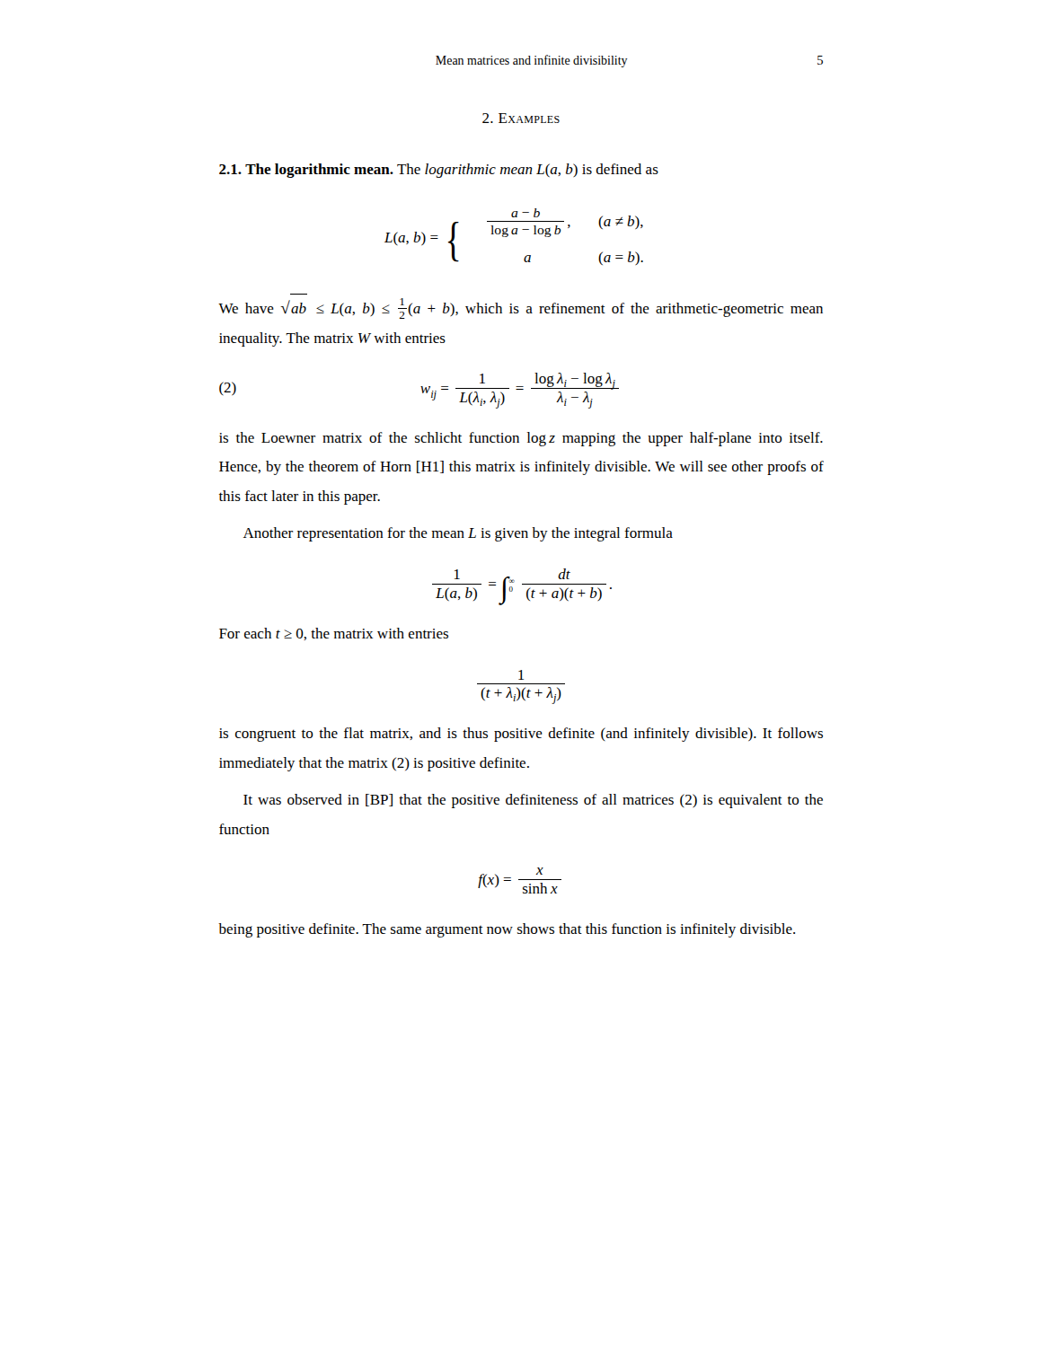Mean matrices and infinite divisibility 5
2. Examples
2.1. The logarithmic mean.
The logarithmic mean L(a, b) is defined as
L(a, b) = {
| a − b log a − log b , | ( a ≠ b ) , |
| a | ( a = b ) . |
We have ab ≤ L(a, b) ≤ 12(a + b), which is a refinement of the arithmetic-geometric mean inequality. The matrix W with entries
(2) wij = 1 L(λi, λj) = log λi − log λj λi − λj
is the Loewner matrix of the schlicht function log z mapping the upper half-plane into itself. Hence, by the theorem of Horn [H1] this matrix is infinitely divisible. We will see other proofs of this fact later in this paper.
Another representation for the mean L is given by the integral formula
1 L(a, b) = ∫∞0 dt(t + a)(t + b).
For each t ≥ 0, the matrix with entries
1(t + λi)(t + λj)
is congruent to the flat matrix, and is thus positive definite (and infinitely divisible). It follows immediately that the matrix (2) is positive definite.
It was observed in [BP] that the positive definiteness of all matrices (2) is equivalent to the function
f(x) = xsinh x
being positive definite. The same argument now shows that this function is infinitely divisible.